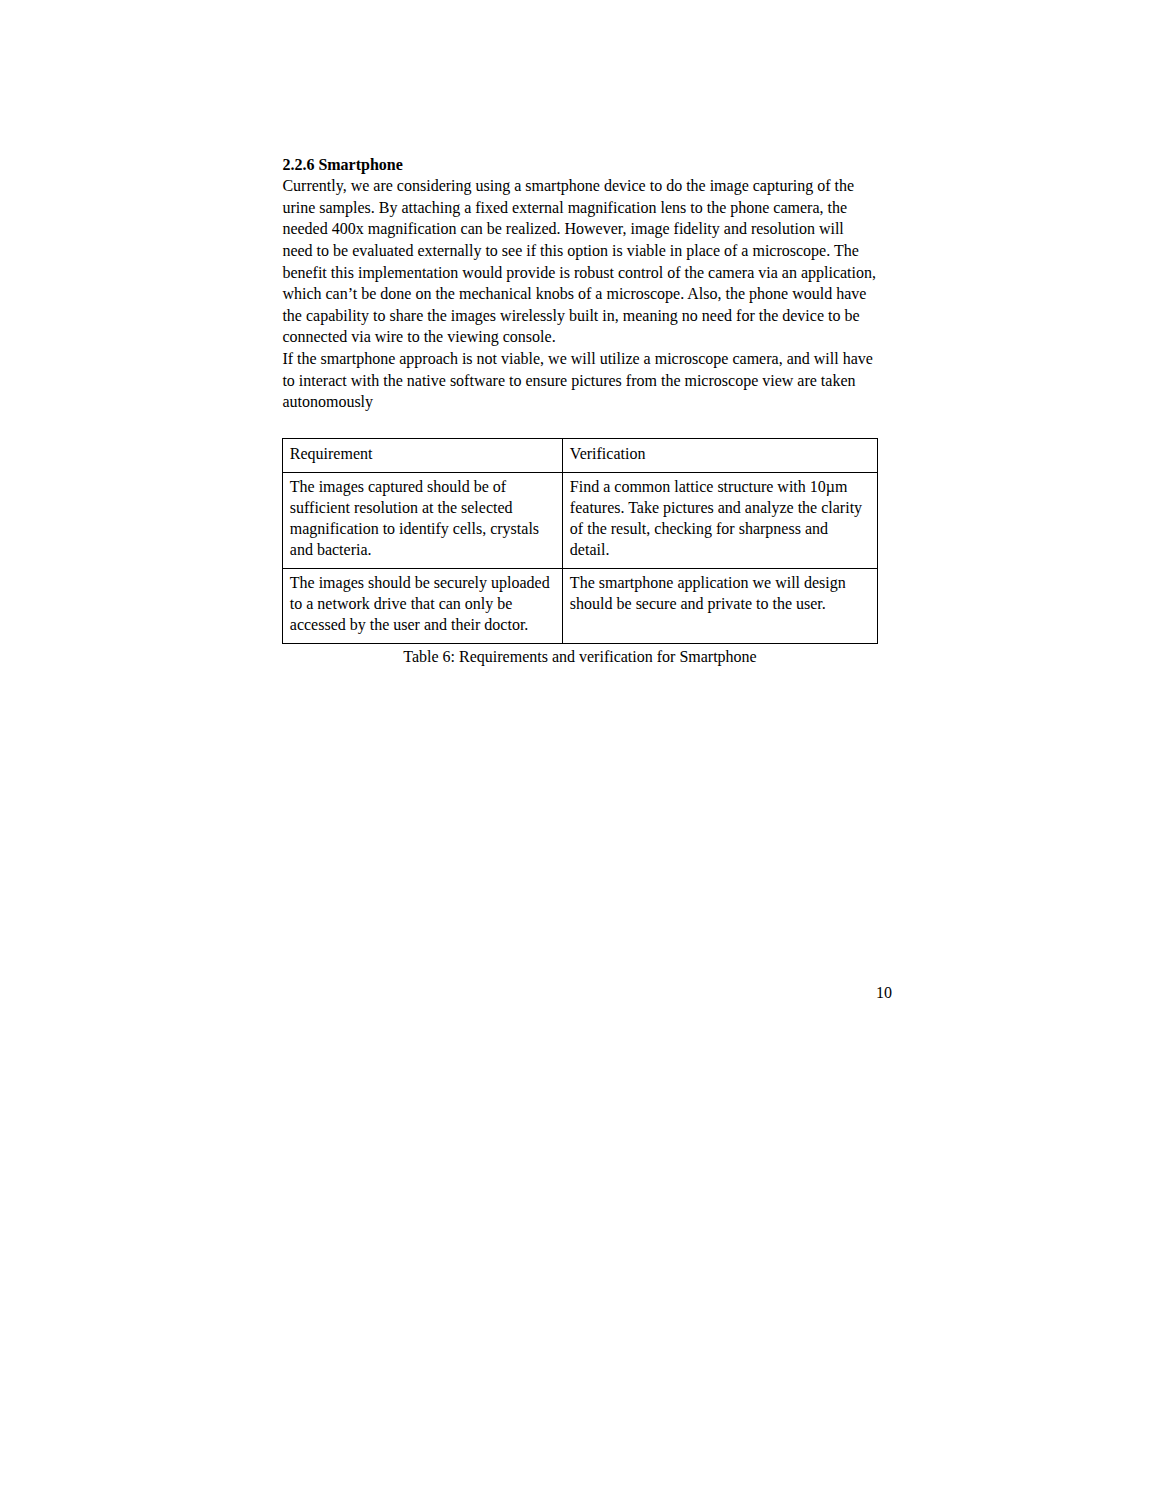2.2.6 Smartphone
Currently, we are considering using a smartphone device to do the image capturing of the urine samples. By attaching a fixed external magnification lens to the phone camera, the needed 400x magnification can be realized. However, image fidelity and resolution will need to be evaluated externally to see if this option is viable in place of a microscope. The benefit this implementation would provide is robust control of the camera via an application, which can’t be done on the mechanical knobs of a microscope. Also, the phone would have the capability to share the images wirelessly built in, meaning no need for the device to be connected via wire to the viewing console.
If the smartphone approach is not viable, we will utilize a microscope camera, and will have to interact with the native software to ensure pictures from the microscope view are taken autonomously
| Requirement | Verification |
| The images captured should be of sufficient resolution at the selected magnification to identify cells, crystals and bacteria. | Find a common lattice structure with 10µm features. Take pictures and analyze the clarity of the result, checking for sharpness and detail. |
| The images should be securely uploaded to a network drive that can only be accessed by the user and their doctor. | The smartphone application we will design should be secure and private to the user. |
Table 6: Requirements and verification for Smartphone
10